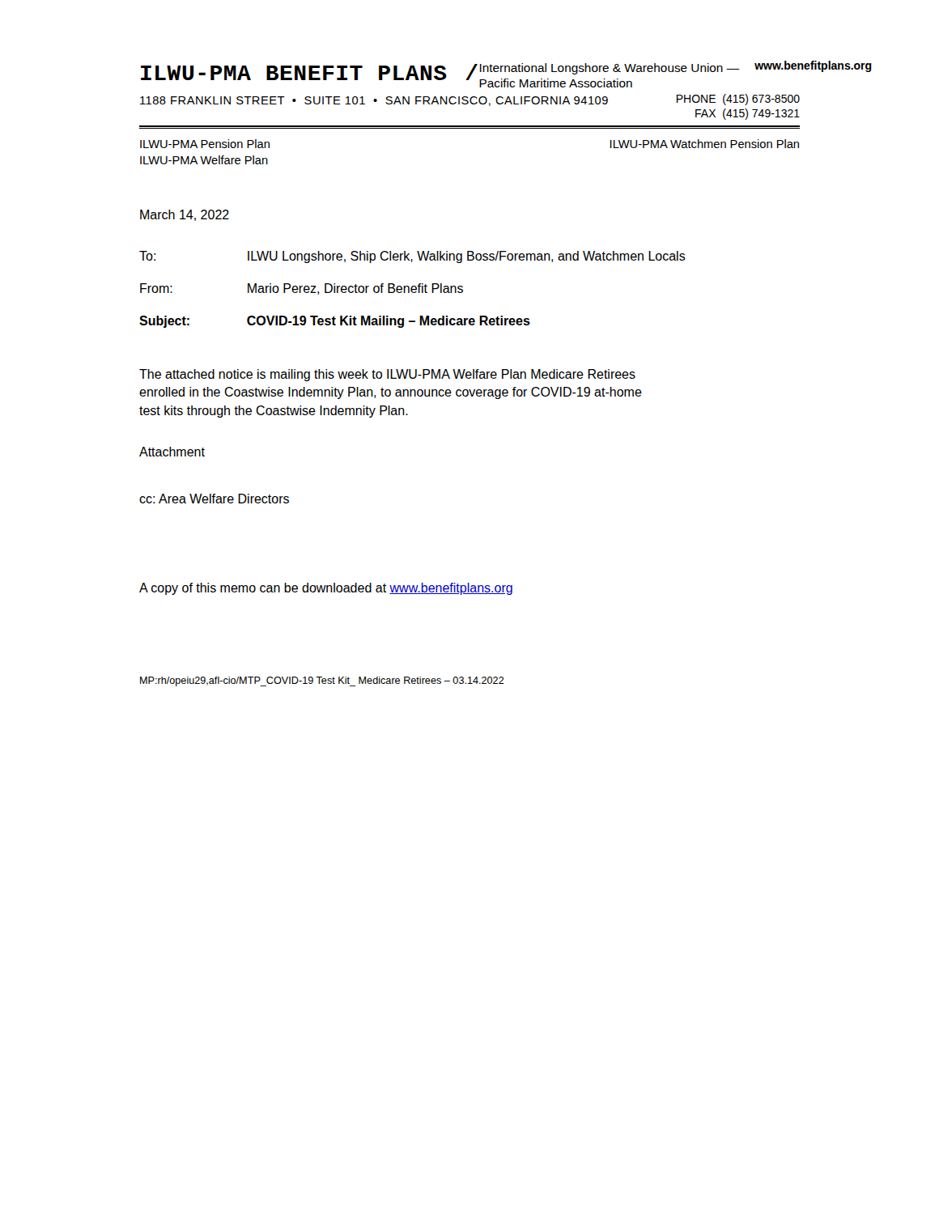ILWU-PMA BENEFIT PLANS /
International Longshore & Warehouse Union —
Pacific Maritime Association
www.benefitplans.org
1188 FRANKLIN STREET • SUITE 101 • SAN FRANCISCO, CALIFORNIA 94109
PHONE (415) 673-8500
FAX (415) 749-1321
ILWU-PMA Pension Plan
ILWU-PMA Welfare Plan
ILWU-PMA Watchmen Pension Plan
March 14, 2022
| To: | ILWU Longshore, Ship Clerk, Walking Boss/Foreman, and Watchmen Locals |
| From: | Mario Perez, Director of Benefit Plans |
| Subject: | COVID-19 Test Kit Mailing – Medicare Retirees |
The attached notice is mailing this week to ILWU-PMA Welfare Plan Medicare Retirees enrolled in the Coastwise Indemnity Plan, to announce coverage for COVID-19 at-home test kits through the Coastwise Indemnity Plan.
Attachment
cc: Area Welfare Directors
A copy of this memo can be downloaded at www.benefitplans.org
MP:rh/opeiu29,afl-cio/MTP_COVID-19 Test Kit_ Medicare Retirees – 03.14.2022